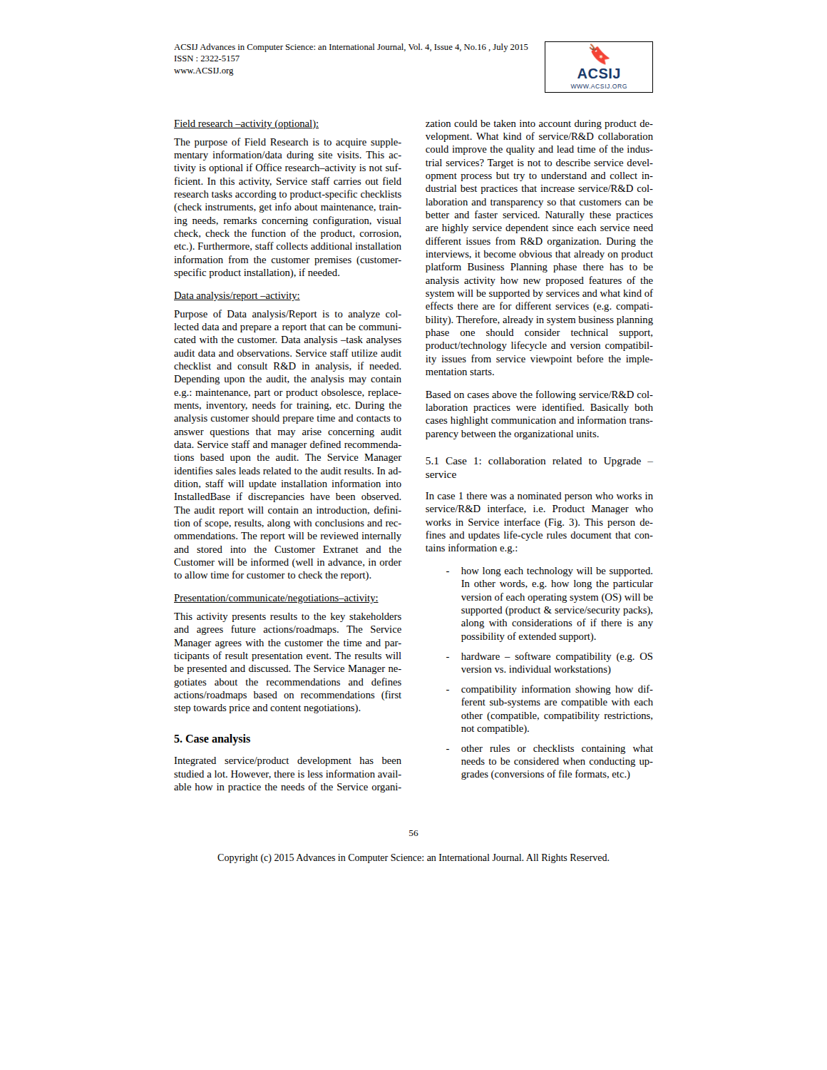ACSIJ Advances in Computer Science: an International Journal, Vol. 4, Issue 4, No.16 , July 2015
ISSN : 2322-5157
www.ACSIJ.org
🔖 ACSIJ WWW.ACSIJ.ORG
Field research –activity (optional):
The purpose of Field Research is to acquire supplementary information/data during site visits. This activity is optional if Office research–activity is not sufficient. In this activity, Service staff carries out field research tasks according to product-specific checklists (check instruments, get info about maintenance, training needs, remarks concerning configuration, visual check, check the function of the product, corrosion, etc.). Furthermore, staff collects additional installation information from the customer premises (customer-specific product installation), if needed.
Data analysis/report –activity:
Purpose of Data analysis/Report is to analyze collected data and prepare a report that can be communicated with the customer. Data analysis –task analyses audit data and observations. Service staff utilize audit checklist and consult R&D in analysis, if needed. Depending upon the audit, the analysis may contain e.g.: maintenance, part or product obsolesce, replacements, inventory, needs for training, etc. During the analysis customer should prepare time and contacts to answer questions that may arise concerning audit data. Service staff and manager defined recommendations based upon the audit. The Service Manager identifies sales leads related to the audit results. In addition, staff will update installation information into InstalledBase if discrepancies have been observed. The audit report will contain an introduction, definition of scope, results, along with conclusions and recommendations. The report will be reviewed internally and stored into the Customer Extranet and the Customer will be informed (well in advance, in order to allow time for customer to check the report).
Presentation/communicate/negotiations–activity:
This activity presents results to the key stakeholders and agrees future actions/roadmaps. The Service Manager agrees with the customer the time and participants of result presentation event. The results will be presented and discussed. The Service Manager negotiates about the recommendations and defines actions/roadmaps based on recommendations (first step towards price and content negotiations).
5. Case analysis
Integrated service/product development has been studied a lot. However, there is less information available how in practice the needs of the Service organization could be taken into account during product development. What kind of service/R&D collaboration could improve the quality and lead time of the industrial services? Target is not to describe service development process but try to understand and collect industrial best practices that increase service/R&D collaboration and transparency so that customers can be better and faster serviced. Naturally these practices are highly service dependent since each service need different issues from R&D organization. During the interviews, it become obvious that already on product platform Business Planning phase there has to be analysis activity how new proposed features of the system will be supported by services and what kind of effects there are for different services (e.g. compatibility). Therefore, already in system business planning phase one should consider technical support, product/technology lifecycle and version compatibility issues from service viewpoint before the implementation starts.
Based on cases above the following service/R&D collaboration practices were identified. Basically both cases highlight communication and information transparency between the organizational units.
5.1 Case 1: collaboration related to Upgrade –service
In case 1 there was a nominated person who works in service/R&D interface, i.e. Product Manager who works in Service interface (Fig. 3). This person defines and updates life-cycle rules document that contains information e.g.:
how long each technology will be supported. In other words, e.g. how long the particular version of each operating system (OS) will be supported (product & service/security packs), along with considerations of if there is any possibility of extended support).
hardware – software compatibility (e.g. OS version vs. individual workstations)
compatibility information showing how different sub-systems are compatible with each other (compatible, compatibility restrictions, not compatible).
other rules or checklists containing what needs to be considered when conducting upgrades (conversions of file formats, etc.)
56
Copyright (c) 2015 Advances in Computer Science: an International Journal. All Rights Reserved.